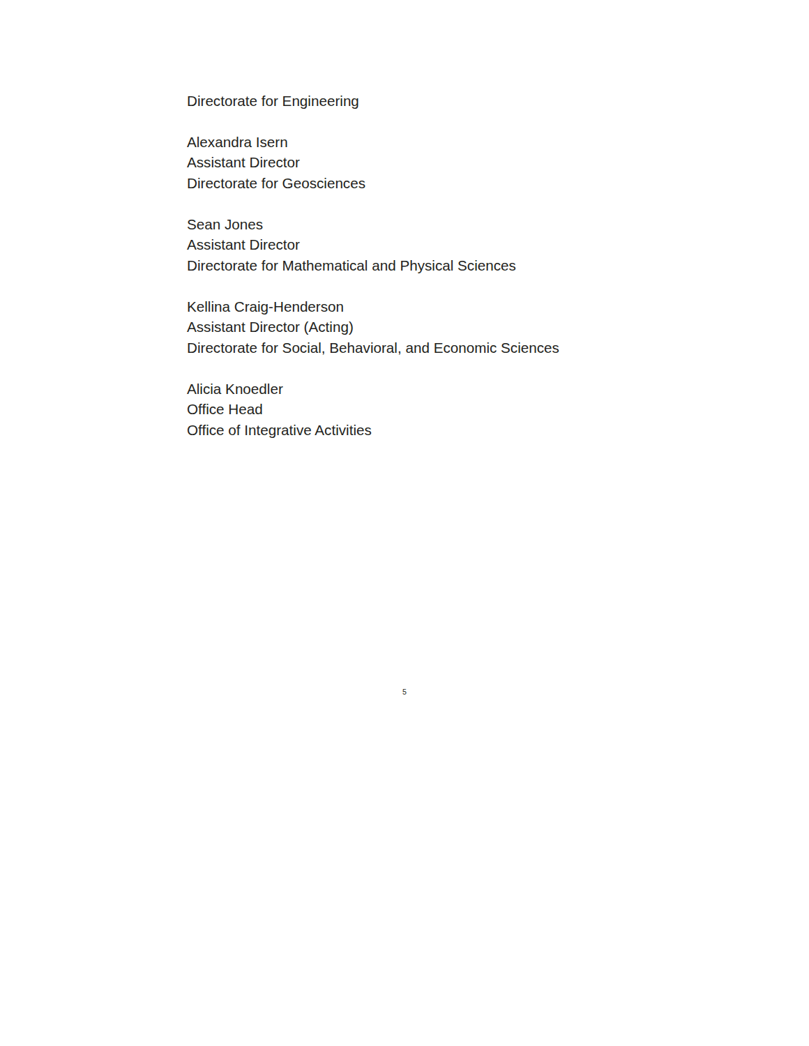Directorate for Engineering
Alexandra Isern
Assistant Director
Directorate for Geosciences
Sean Jones
Assistant Director
Directorate for Mathematical and Physical Sciences
Kellina Craig-Henderson
Assistant Director (Acting)
Directorate for Social, Behavioral, and Economic Sciences
Alicia Knoedler
Office Head
Office of Integrative Activities
5